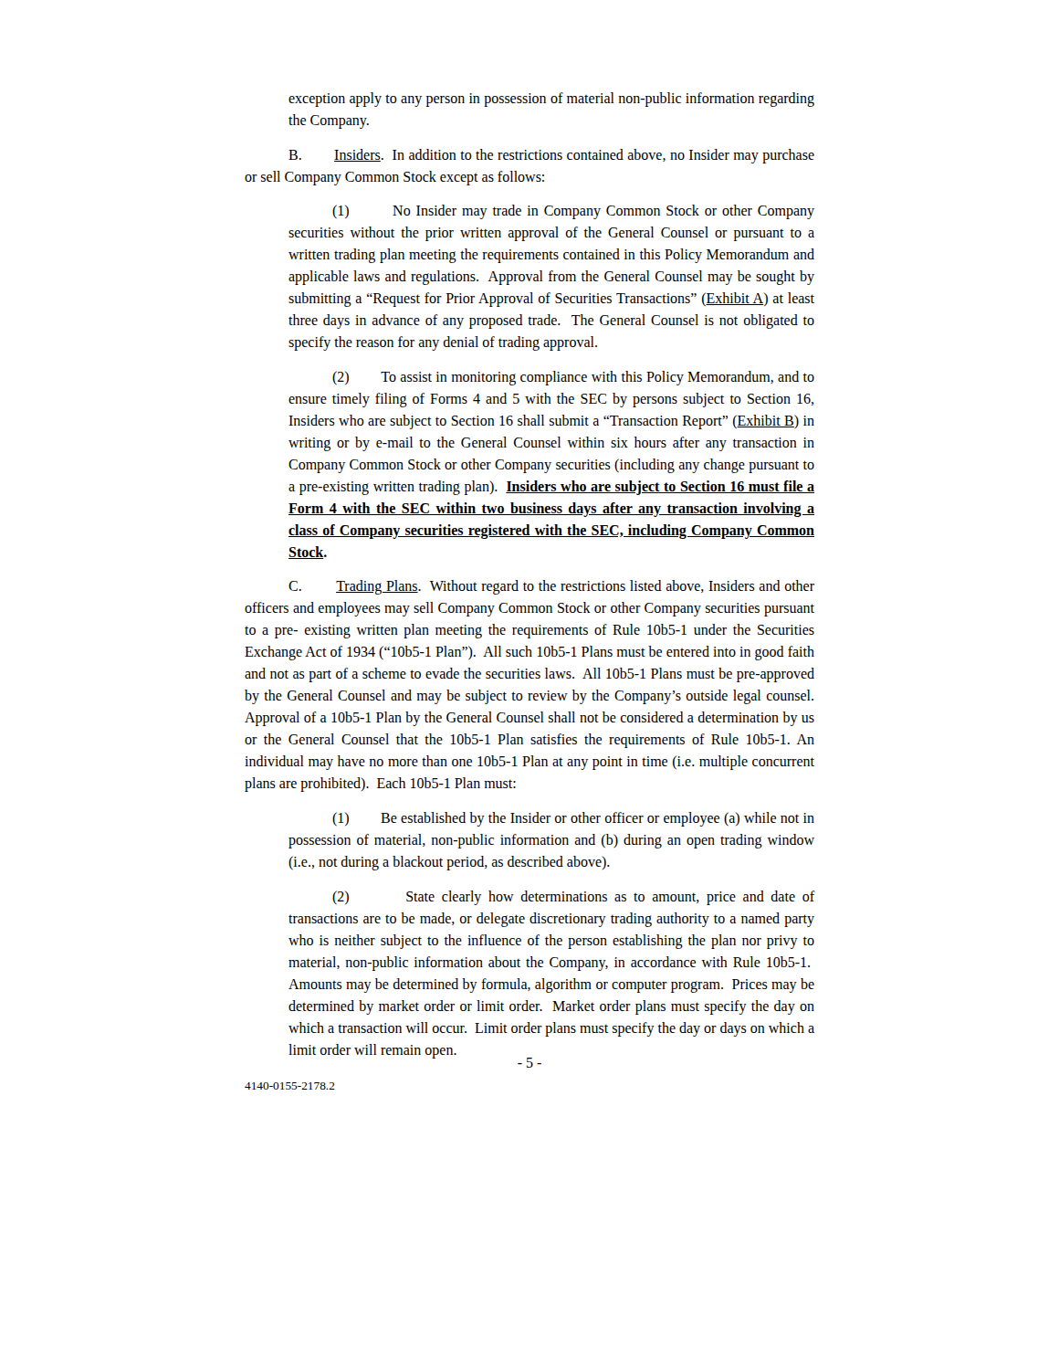exception apply to any person in possession of material non-public information regarding the Company.
B. Insiders. In addition to the restrictions contained above, no Insider may purchase or sell Company Common Stock except as follows:
(1) No Insider may trade in Company Common Stock or other Company securities without the prior written approval of the General Counsel or pursuant to a written trading plan meeting the requirements contained in this Policy Memorandum and applicable laws and regulations. Approval from the General Counsel may be sought by submitting a “Request for Prior Approval of Securities Transactions” (Exhibit A) at least three days in advance of any proposed trade. The General Counsel is not obligated to specify the reason for any denial of trading approval.
(2) To assist in monitoring compliance with this Policy Memorandum, and to ensure timely filing of Forms 4 and 5 with the SEC by persons subject to Section 16, Insiders who are subject to Section 16 shall submit a “Transaction Report” (Exhibit B) in writing or by e-mail to the General Counsel within six hours after any transaction in Company Common Stock or other Company securities (including any change pursuant to a pre-existing written trading plan). Insiders who are subject to Section 16 must file a Form 4 with the SEC within two business days after any transaction involving a class of Company securities registered with the SEC, including Company Common Stock.
C. Trading Plans. Without regard to the restrictions listed above, Insiders and other officers and employees may sell Company Common Stock or other Company securities pursuant to a pre- existing written plan meeting the requirements of Rule 10b5-1 under the Securities Exchange Act of 1934 (“10b5-1 Plan”). All such 10b5-1 Plans must be entered into in good faith and not as part of a scheme to evade the securities laws. All 10b5-1 Plans must be pre-approved by the General Counsel and may be subject to review by the Company’s outside legal counsel. Approval of a 10b5-1 Plan by the General Counsel shall not be considered a determination by us or the General Counsel that the 10b5-1 Plan satisfies the requirements of Rule 10b5-1. An individual may have no more than one 10b5-1 Plan at any point in time (i.e. multiple concurrent plans are prohibited). Each 10b5-1 Plan must:
(1) Be established by the Insider or other officer or employee (a) while not in possession of material, non-public information and (b) during an open trading window (i.e., not during a blackout period, as described above).
(2) State clearly how determinations as to amount, price and date of transactions are to be made, or delegate discretionary trading authority to a named party who is neither subject to the influence of the person establishing the plan nor privy to material, non-public information about the Company, in accordance with Rule 10b5-1. Amounts may be determined by formula, algorithm or computer program. Prices may be determined by market order or limit order. Market order plans must specify the day on which a transaction will occur. Limit order plans must specify the day or days on which a limit order will remain open.
- 5 -
4140-0155-2178.2